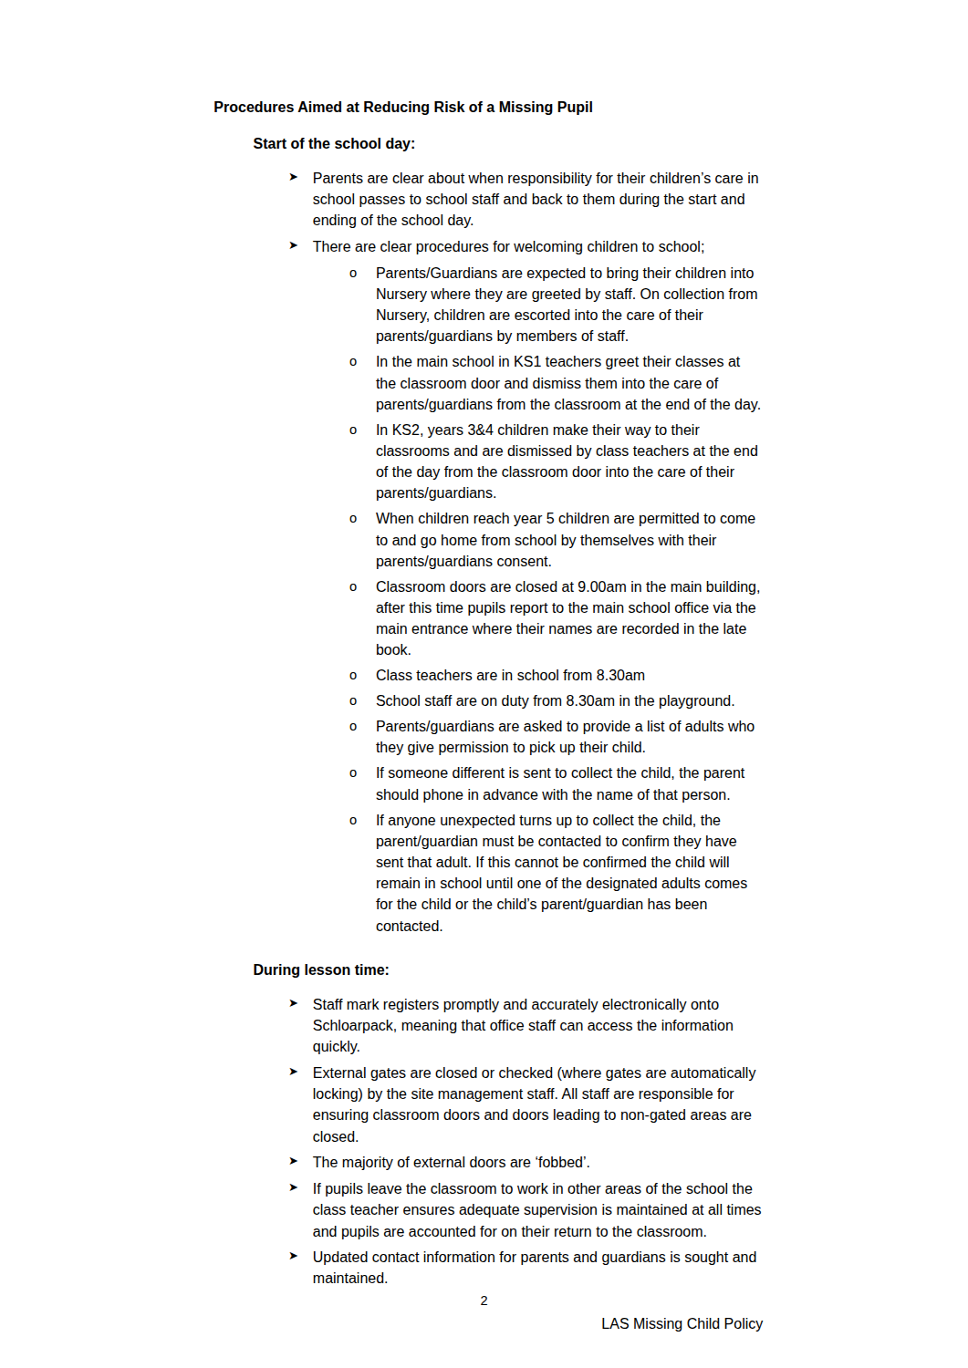Procedures Aimed at Reducing Risk of a Missing Pupil
Start of the school day:
Parents are clear about when responsibility for their children’s care in school passes to school staff and back to them during the start and ending of the school day.
There are clear procedures for welcoming children to school;
Parents/Guardians are expected to bring their children into Nursery where they are greeted by staff. On collection from Nursery, children are escorted into the care of their parents/guardians by members of staff.
In the main school in KS1 teachers greet their classes at the classroom door and dismiss them into the care of parents/guardians from the classroom at the end of the day.
In KS2, years 3&4 children make their way to their classrooms and are dismissed by class teachers at the end of the day from the classroom door into the care of their parents/guardians.
When children reach year 5 children are permitted to come to and go home from school by themselves with their parents/guardians consent.
Classroom doors are closed at 9.00am in the main building, after this time pupils report to the main school office via the main entrance where their names are recorded in the late book.
Class teachers are in school from 8.30am
School staff are on duty from 8.30am in the playground.
Parents/guardians are asked to provide a list of adults who they give permission to pick up their child.
If someone different is sent to collect the child, the parent should phone in advance with the name of that person.
If anyone unexpected turns up to collect the child, the parent/guardian must be contacted to confirm they have sent that adult. If this cannot be confirmed the child will remain in school until one of the designated adults comes for the child or the child’s parent/guardian has been contacted.
During lesson time:
Staff mark registers promptly and accurately electronically onto Schloarpack, meaning that office staff can access the information quickly.
External gates are closed or checked (where gates are automatically locking) by the site management staff. All staff are responsible for ensuring classroom doors and doors leading to non-gated areas are closed.
The majority of external doors are ‘fobbed’.
If pupils leave the classroom to work in other areas of the school the class teacher ensures adequate supervision is maintained at all times and pupils are accounted for on their return to the classroom.
Updated contact information for parents and guardians is sought and maintained.
2
LAS Missing Child Policy